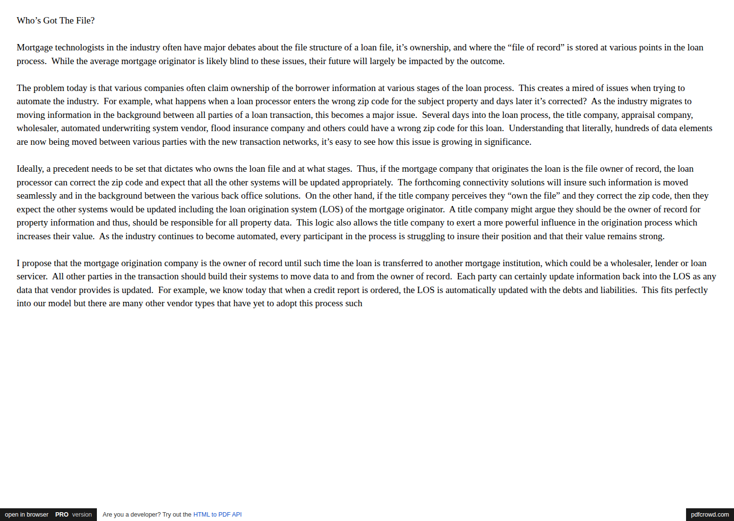Who’s Got The File?
Mortgage technologists in the industry often have major debates about the file structure of a loan file, it’s ownership, and where the “file of record” is stored at various points in the loan process. While the average mortgage originator is likely blind to these issues, their future will largely be impacted by the outcome.
The problem today is that various companies often claim ownership of the borrower information at various stages of the loan process. This creates a mired of issues when trying to automate the industry. For example, what happens when a loan processor enters the wrong zip code for the subject property and days later it’s corrected? As the industry migrates to moving information in the background between all parties of a loan transaction, this becomes a major issue. Several days into the loan process, the title company, appraisal company, wholesaler, automated underwriting system vendor, flood insurance company and others could have a wrong zip code for this loan. Understanding that literally, hundreds of data elements are now being moved between various parties with the new transaction networks, it’s easy to see how this issue is growing in significance.
Ideally, a precedent needs to be set that dictates who owns the loan file and at what stages. Thus, if the mortgage company that originates the loan is the file owner of record, the loan processor can correct the zip code and expect that all the other systems will be updated appropriately. The forthcoming connectivity solutions will insure such information is moved seamlessly and in the background between the various back office solutions. On the other hand, if the title company perceives they “own the file” and they correct the zip code, then they expect the other systems would be updated including the loan origination system (LOS) of the mortgage originator. A title company might argue they should be the owner of record for property information and thus, should be responsible for all property data. This logic also allows the title company to exert a more powerful influence in the origination process which increases their value. As the industry continues to become automated, every participant in the process is struggling to insure their position and that their value remains strong.
I propose that the mortgage origination company is the owner of record until such time the loan is transferred to another mortgage institution, which could be a wholesaler, lender or loan servicer. All other parties in the transaction should build their systems to move data to and from the owner of record. Each party can certainly update information back into the LOS as any data that vendor provides is updated. For example, we know today that when a credit report is ordered, the LOS is automatically updated with the debts and liabilities. This fits perfectly into our model but there are many other vendor types that have yet to adopt this process such
open in browser PRO version
Are you a developer? Try out the HTML to PDF API
pdfcrowd.com